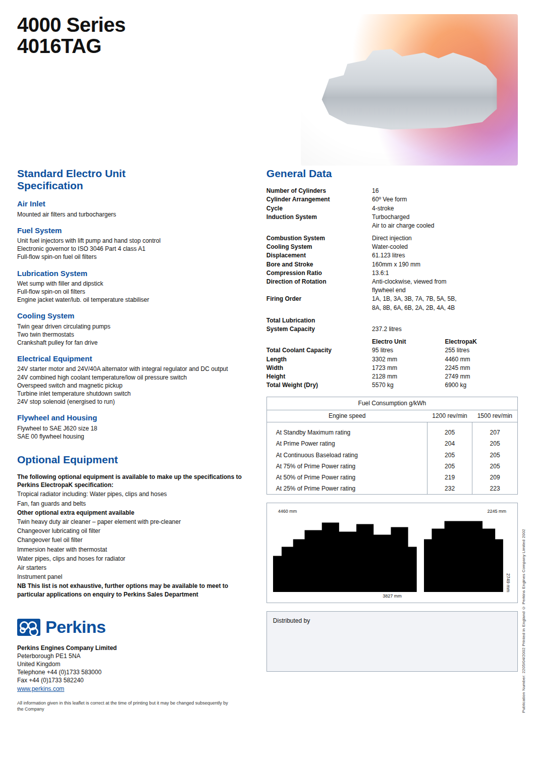4000 Series
4016TAG
Standard Electro Unit
Specification
Air Inlet
Mounted air filters and turbochargers
Fuel System
Unit fuel injectors with lift pump and hand stop control
Electronic governor to ISO 3046 Part 4 class A1
Full-flow spin-on fuel oil filters
Lubrication System
Wet sump with filler and dipstick
Full-flow spin-on oil filters
Engine jacket water/lub. oil temperature stabiliser
Cooling System
Twin gear driven circulating pumps
Two twin thermostats
Crankshaft pulley for fan drive
Electrical Equipment
24V starter motor and 24V/40A alternator with integral regulator and DC output
24V combined high coolant temperature/low oil pressure switch
Overspeed switch and magnetic pickup
Turbine inlet temperature shutdown switch
24V stop solenoid (energised to run)
Flywheel and Housing
Flywheel to SAE J620 size 18
SAE 00 flywheel housing
Optional Equipment
The following optional equipment is available to make up the specifications to Perkins ElectropaK specification:
Tropical radiator including: Water pipes, clips and hoses
Fan, fan guards and belts
Other optional extra equipment available
Twin heavy duty air cleaner – paper element with pre-cleaner
Changeover lubricating oil filter
Changeover fuel oil filter
Immersion heater with thermostat
Water pipes, clips and hoses for radiator
Air starters
Instrument panel
NB This list is not exhaustive, further options may be available to meet to particular applications on enquiry to Perkins Sales Department
Perkins
Perkins Engines Company Limited
Peterborough PE1 5NA
United Kingdom
Telephone +44 (0)1733 583000
Fax +44 (0)1733 582240
www.perkins.com
All information given in this leaflet is correct at the time of printing but it may be changed subsequently by the Company
General Data
| Number of Cylinders | 16 |
| Cylinder Arrangement | 60º Vee form |
| Cycle | 4-stroke |
| Induction System | Turbocharged |
| | Air to air charge cooled |
| Combustion System | Direct injection |
| Cooling System | Water-cooled |
| Displacement | 61.123 litres |
| Bore and Stroke | 160mm x 190 mm |
| Compression Ratio | 13.6:1 |
| Direction of Rotation | Anti-clockwise, viewed from |
| | flywheel end |
| Firing Order | 1A, 1B, 3A, 3B, 7A, 7B, 5A, 5B, |
| | 8A, 8B, 6A, 6B, 2A, 2B, 4A, 4B |
| Total Lubrication | |
| System Capacity | 237.2 litres |
| | Electro Unit | ElectropaK |
| Total Coolant Capacity | 95 litres | 255 litres |
| Length | 3302 mm | 4460 mm |
| Width | 1723 mm | 2245 mm |
| Height | 2128 mm | 2749 mm |
| Total Weight (Dry) | 5570 kg | 6900 kg |
Fuel Consumption g/kWh
| Engine speed | 1200 rev/min | 1500 rev/min |
| --- | --- | --- |
| At Standby Maximum rating | 205 | 207 |
| At Prime Power rating | 204 | 205 |
| At Continuous Baseload rating | 205 | 205 |
| At 75% of Prime Power rating | 205 | 205 |
| At 50% of Prime Power rating | 219 | 209 |
| At 25% of Prime Power rating | 232 | 223 |
4460 mm 2245 mm
2749 mm
3827 mm
Distributed by
Publication Number: 2205/04/2002 Printed in England © Perkins Engines Company Limited 2002